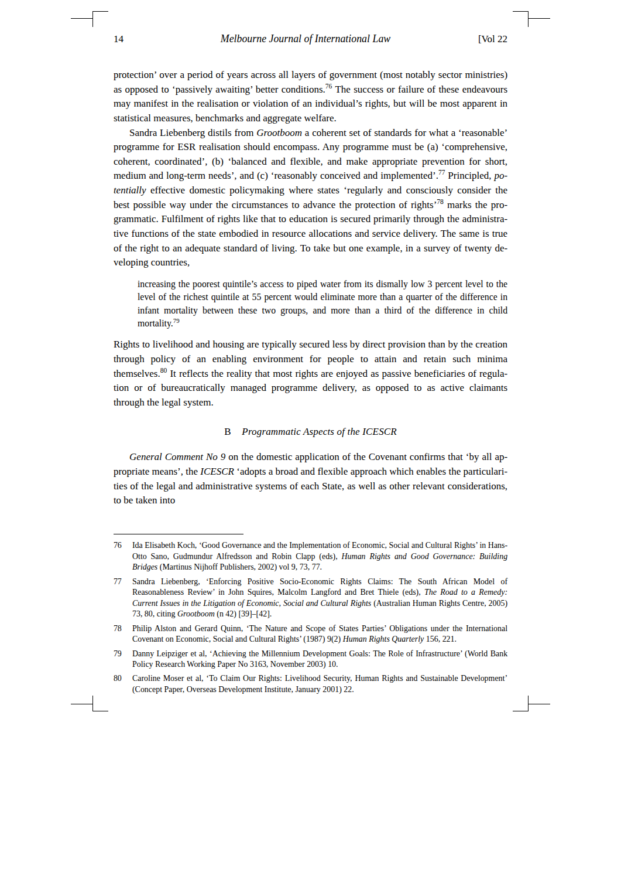14 Melbourne Journal of International Law [Vol 22
protection’ over a period of years across all layers of government (most notably sector ministries) as opposed to ‘passively awaiting’ better conditions.76 The success or failure of these endeavours may manifest in the realisation or violation of an individual’s rights, but will be most apparent in statistical measures, benchmarks and aggregate welfare.
Sandra Liebenberg distils from Grootboom a coherent set of standards for what a ‘reasonable’ programme for ESR realisation should encompass. Any programme must be (a) ‘comprehensive, coherent, coordinated’, (b) ‘balanced and flexible, and make appropriate prevention for short, medium and long-term needs’, and (c) ‘reasonably conceived and implemented’.77 Principled, potentially effective domestic policymaking where states ‘regularly and consciously consider the best possible way under the circumstances to advance the protection of rights’78 marks the programmatic. Fulfilment of rights like that to education is secured primarily through the administrative functions of the state embodied in resource allocations and service delivery. The same is true of the right to an adequate standard of living. To take but one example, in a survey of twenty developing countries,
increasing the poorest quintile’s access to piped water from its dismally low 3 percent level to the level of the richest quintile at 55 percent would eliminate more than a quarter of the difference in infant mortality between these two groups, and more than a third of the difference in child mortality.79
Rights to livelihood and housing are typically secured less by direct provision than by the creation through policy of an enabling environment for people to attain and retain such minima themselves.80 It reflects the reality that most rights are enjoyed as passive beneficiaries of regulation or of bureaucratically managed programme delivery, as opposed to as active claimants through the legal system.
BProgrammatic Aspects of the ICESCR
General Comment No 9 on the domestic application of the Covenant confirms that ‘by all appropriate means’, the ICESCR ‘adopts a broad and flexible approach which enables the particularities of the legal and administrative systems of each State, as well as other relevant considerations, to be taken into
76 Ida Elisabeth Koch, ‘Good Governance and the Implementation of Economic, Social and Cultural Rights’ in Hans-Otto Sano, Gudmundur Alfredsson and Robin Clapp (eds), Human Rights and Good Governance: Building Bridges (Martinus Nijhoff Publishers, 2002) vol 9, 73, 77.
77 Sandra Liebenberg, ‘Enforcing Positive Socio-Economic Rights Claims: The South African Model of Reasonableness Review’ in John Squires, Malcolm Langford and Bret Thiele (eds), The Road to a Remedy: Current Issues in the Litigation of Economic, Social and Cultural Rights (Australian Human Rights Centre, 2005) 73, 80, citing Grootboom (n 42) [39]–[42].
78 Philip Alston and Gerard Quinn, ‘The Nature and Scope of States Parties’ Obligations under the International Covenant on Economic, Social and Cultural Rights’ (1987) 9(2) Human Rights Quarterly 156, 221.
79 Danny Leipziger et al, ‘Achieving the Millennium Development Goals: The Role of Infrastructure’ (World Bank Policy Research Working Paper No 3163, November 2003) 10.
80 Caroline Moser et al, ‘To Claim Our Rights: Livelihood Security, Human Rights and Sustainable Development’ (Concept Paper, Overseas Development Institute, January 2001) 22.